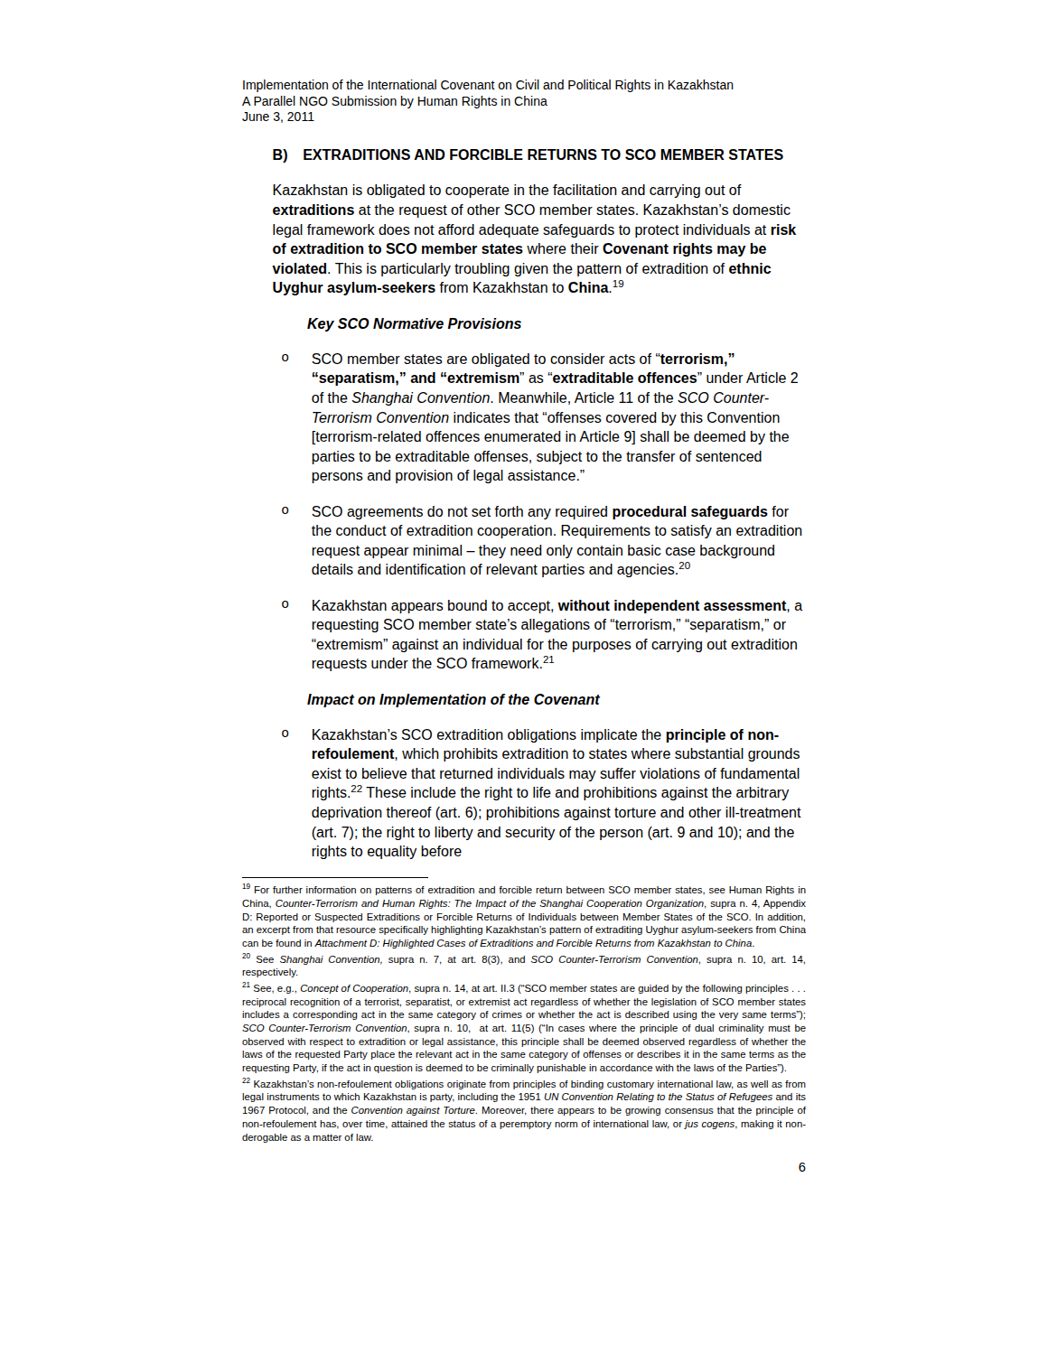Implementation of the International Covenant on Civil and Political Rights in Kazakhstan
A Parallel NGO Submission by Human Rights in China
June 3, 2011
B) EXTRADITIONS AND FORCIBLE RETURNS TO SCO MEMBER STATES
Kazakhstan is obligated to cooperate in the facilitation and carrying out of extraditions at the request of other SCO member states. Kazakhstan’s domestic legal framework does not afford adequate safeguards to protect individuals at risk of extradition to SCO member states where their Covenant rights may be violated. This is particularly troubling given the pattern of extradition of ethnic Uyghur asylum-seekers from Kazakhstan to China.19
Key SCO Normative Provisions
SCO member states are obligated to consider acts of “terrorism,” “separatism,” and “extremism” as “extraditable offences” under Article 2 of the Shanghai Convention. Meanwhile, Article 11 of the SCO Counter-Terrorism Convention indicates that “offenses covered by this Convention [terrorism-related offences enumerated in Article 9] shall be deemed by the parties to be extraditable offenses, subject to the transfer of sentenced persons and provision of legal assistance.”
SCO agreements do not set forth any required procedural safeguards for the conduct of extradition cooperation. Requirements to satisfy an extradition request appear minimal – they need only contain basic case background details and identification of relevant parties and agencies.20
Kazakhstan appears bound to accept, without independent assessment, a requesting SCO member state’s allegations of “terrorism,” “separatism,” or “extremism” against an individual for the purposes of carrying out extradition requests under the SCO framework.21
Impact on Implementation of the Covenant
Kazakhstan’s SCO extradition obligations implicate the principle of non-refoulement, which prohibits extradition to states where substantial grounds exist to believe that returned individuals may suffer violations of fundamental rights.22 These include the right to life and prohibitions against the arbitrary deprivation thereof (art. 6); prohibitions against torture and other ill-treatment (art. 7); the right to liberty and security of the person (art. 9 and 10); and the rights to equality before
19 For further information on patterns of extradition and forcible return between SCO member states, see Human Rights in China, Counter-Terrorism and Human Rights: The Impact of the Shanghai Cooperation Organization, supra n. 4, Appendix D: Reported or Suspected Extraditions or Forcible Returns of Individuals between Member States of the SCO. In addition, an excerpt from that resource specifically highlighting Kazakhstan’s pattern of extraditing Uyghur asylum-seekers from China can be found in Attachment D: Highlighted Cases of Extraditions and Forcible Returns from Kazakhstan to China.
20 See Shanghai Convention, supra n. 7, at art. 8(3), and SCO Counter-Terrorism Convention, supra n. 10, art. 14, respectively.
21 See, e.g., Concept of Cooperation, supra n. 14, at art. II.3 (“SCO member states are guided by the following principles . . . reciprocal recognition of a terrorist, separatist, or extremist act regardless of whether the legislation of SCO member states includes a corresponding act in the same category of crimes or whether the act is described using the very same terms”); SCO Counter-Terrorism Convention, supra n. 10, at art. 11(5) (“In cases where the principle of dual criminality must be observed with respect to extradition or legal assistance, this principle shall be deemed observed regardless of whether the laws of the requested Party place the relevant act in the same category of offenses or describes it in the same terms as the requesting Party, if the act in question is deemed to be criminally punishable in accordance with the laws of the Parties”).
22 Kazakhstan’s non-refoulement obligations originate from principles of binding customary international law, as well as from legal instruments to which Kazakhstan is party, including the 1951 UN Convention Relating to the Status of Refugees and its 1967 Protocol, and the Convention against Torture. Moreover, there appears to be growing consensus that the principle of non-refoulement has, over time, attained the status of a peremptory norm of international law, or jus cogens, making it non-derogable as a matter of law.
6